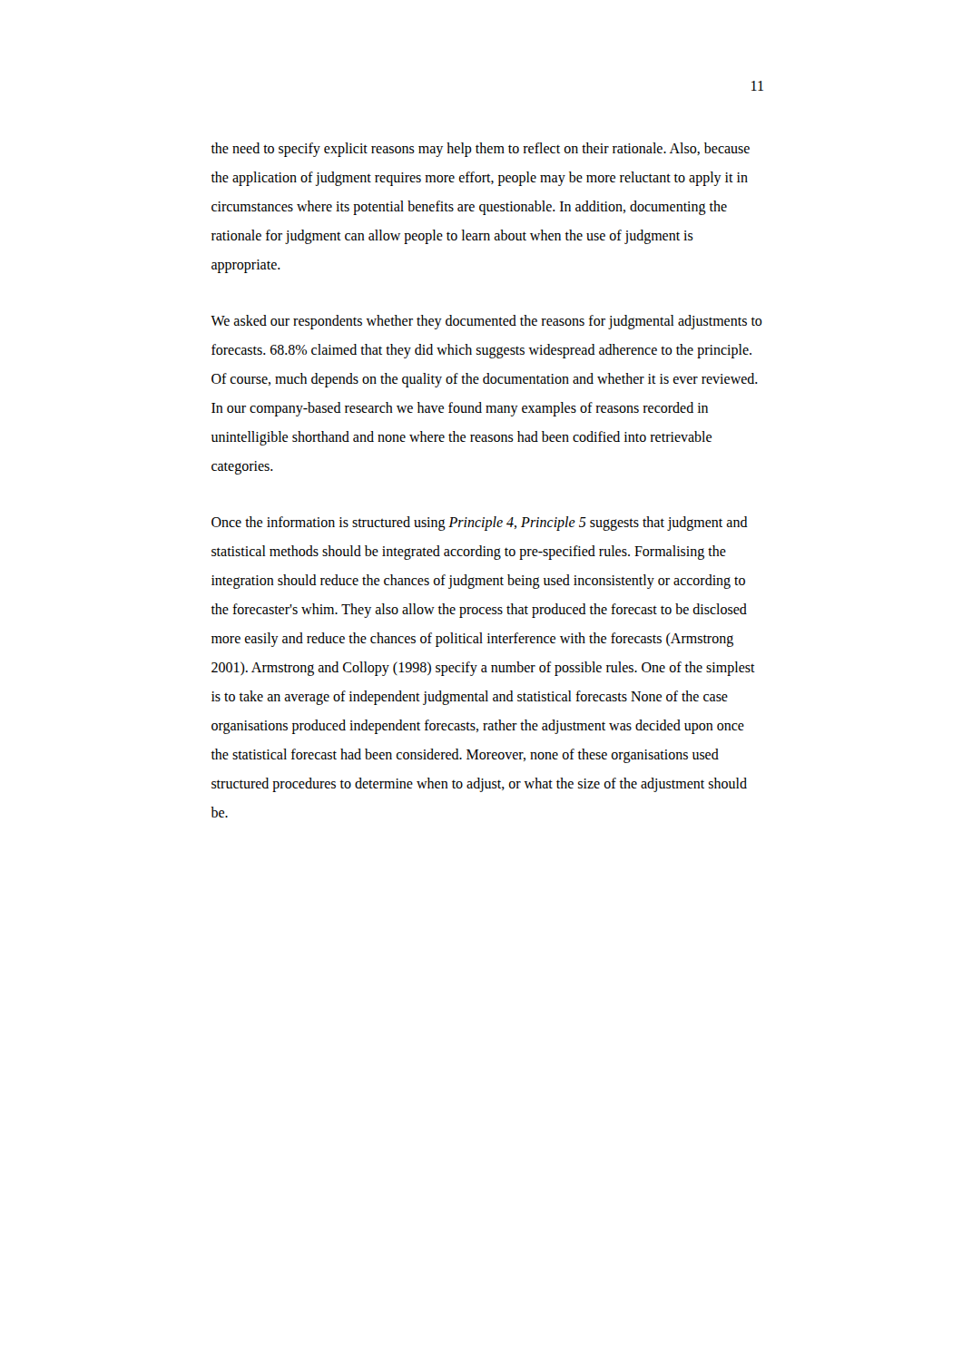11
the need to specify explicit reasons may help them to reflect on their rationale. Also, because the application of judgment requires more effort, people may be more reluctant to apply it in circumstances where its potential benefits are questionable. In addition, documenting the rationale for judgment can allow people to learn about when the use of judgment is appropriate.
We asked our respondents whether they documented the reasons for judgmental adjustments to forecasts. 68.8% claimed that they did which suggests widespread adherence to the principle. Of course, much depends on the quality of the documentation and whether it is ever reviewed. In our company-based research we have found many examples of reasons recorded in unintelligible shorthand and none where the reasons had been codified into retrievable categories.
Once the information is structured using Principle 4, Principle 5 suggests that judgment and statistical methods should be integrated according to pre-specified rules. Formalising the integration should reduce the chances of judgment being used inconsistently or according to the forecaster's whim. They also allow the process that produced the forecast to be disclosed more easily and reduce the chances of political interference with the forecasts (Armstrong 2001). Armstrong and Collopy (1998) specify a number of possible rules. One of the simplest is to take an average of independent judgmental and statistical forecasts None of the case organisations produced independent forecasts, rather the adjustment was decided upon once the statistical forecast had been considered. Moreover, none of these organisations used structured procedures to determine when to adjust, or what the size of the adjustment should be.